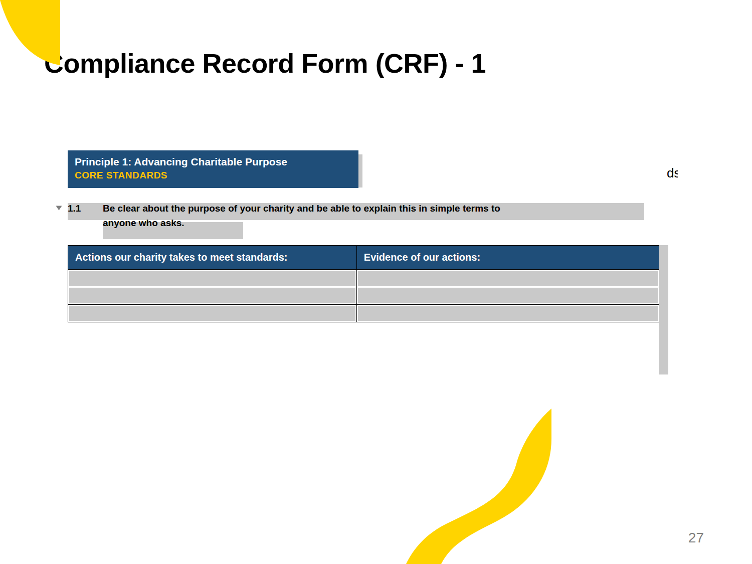Compliance Record Form (CRF) - 1
ds
Principle 1: Advancing Charitable Purpose
CORE STANDARDS
1.1 Be clear about the purpose of your charity and be able to explain this in simple terms to anyone who asks.
| Actions our charity takes to meet standards: | Evidence of our actions: |
| --- | --- |
27